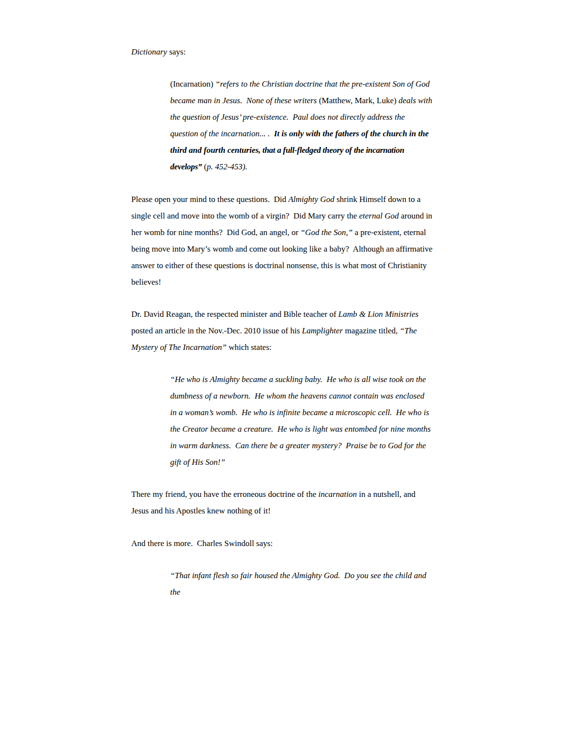Dictionary says:
(Incarnation) “refers to the Christian doctrine that the pre-existent Son of God became man in Jesus. None of these writers (Matthew, Mark, Luke) deals with the question of Jesus’ pre-existence. Paul does not directly address the question of the incarnation... . It is only with the fathers of the church in the third and fourth centuries, that a full-fledged theory of the incarnation develops” (p. 452-453).
Please open your mind to these questions. Did Almighty God shrink Himself down to a single cell and move into the womb of a virgin? Did Mary carry the eternal God around in her womb for nine months? Did God, an angel, or “God the Son,” a pre-existent, eternal being move into Mary’s womb and come out looking like a baby? Although an affirmative answer to either of these questions is doctrinal nonsense, this is what most of Christianity believes!
Dr. David Reagan, the respected minister and Bible teacher of Lamb & Lion Ministries posted an article in the Nov.-Dec. 2010 issue of his Lamplighter magazine titled, “The Mystery of The Incarnation” which states:
“He who is Almighty became a suckling baby. He who is all wise took on the dumbness of a newborn. He whom the heavens cannot contain was enclosed in a woman’s womb. He who is infinite became a microscopic cell. He who is the Creator became a creature. He who is light was entombed for nine months in warm darkness. Can there be a greater mystery? Praise be to God for the gift of His Son!”
There my friend, you have the erroneous doctrine of the incarnation in a nutshell, and Jesus and his Apostles knew nothing of it!
And there is more. Charles Swindoll says:
“That infant flesh so fair housed the Almighty God. Do you see the child and the